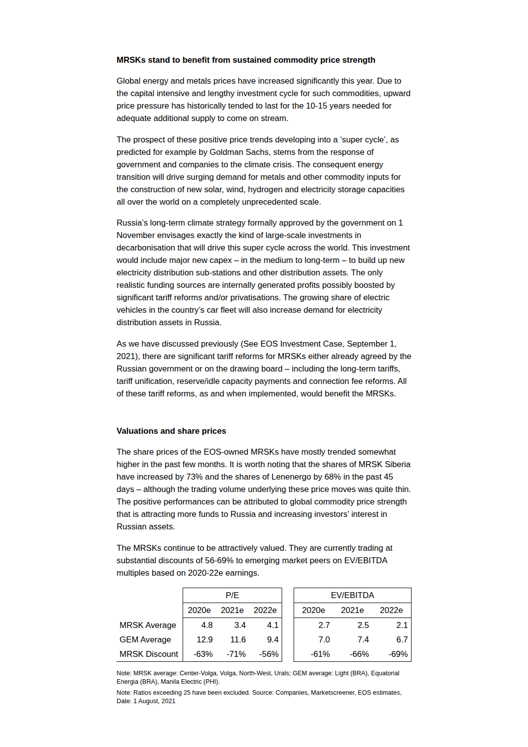MRSKs stand to benefit from sustained commodity price strength
Global energy and metals prices have increased significantly this year. Due to the capital intensive and lengthy investment cycle for such commodities, upward price pressure has historically tended to last for the 10-15 years needed for adequate additional supply to come on stream.
The prospect of these positive price trends developing into a ‘super cycle’, as predicted for example by Goldman Sachs, stems from the response of government and companies to the climate crisis. The consequent energy transition will drive surging demand for metals and other commodity inputs for the construction of new solar, wind, hydrogen and electricity storage capacities all over the world on a completely unprecedented scale.
Russia’s long-term climate strategy formally approved by the government on 1 November envisages exactly the kind of large-scale investments in decarbonisation that will drive this super cycle across the world. This investment would include major new capex – in the medium to long-term – to build up new electricity distribution sub-stations and other distribution assets. The only realistic funding sources are internally generated profits possibly boosted by significant tariff reforms and/or privatisations. The growing share of electric vehicles in the country’s car fleet will also increase demand for electricity distribution assets in Russia.
As we have discussed previously (See EOS Investment Case, September 1, 2021), there are significant tariff reforms for MRSKs either already agreed by the Russian government or on the drawing board – including the long-term tariffs, tariff unification, reserve/idle capacity payments and connection fee reforms. All of these tariff reforms, as and when implemented, would benefit the MRSKs.
Valuations and share prices
The share prices of the EOS-owned MRSKs have mostly trended somewhat higher in the past few months. It is worth noting that the shares of MRSK Siberia have increased by 73% and the shares of Lenenergo by 68% in the past 45 days – although the trading volume underlying these price moves was quite thin. The positive performances can be attributed to global commodity price strength that is attracting more funds to Russia and increasing investors’ interest in Russian assets.
The MRSKs continue to be attractively valued. They are currently trading at substantial discounts of 56-69% to emerging market peers on EV/EBITDA multiples based on 2020-22e earnings.
| | P/E | | EV/EBITDA |
| | 2020e | 2021e | 2022e | | 2020e | 2021e | 2022e |
| MRSK Average | 4.8 | 3.4 | 4.1 | | 2.7 | 2.5 | 2.1 |
| GEM Average | 12.9 | 11.6 | 9.4 | | 7.0 | 7.4 | 6.7 |
| MRSK Discount | -63% | -71% | -56% | | -61% | -66% | -69% |
Note: MRSK average: Center-Volga, Volga, North-West, Urals; GEM average: Light (BRA), Equatorial Energia (BRA), Manila Electric (PHI).
Note: Ratios exceeding 25 have been excluded. Source: Companies, Marketscreener, EOS estimates, Date: 1 August, 2021